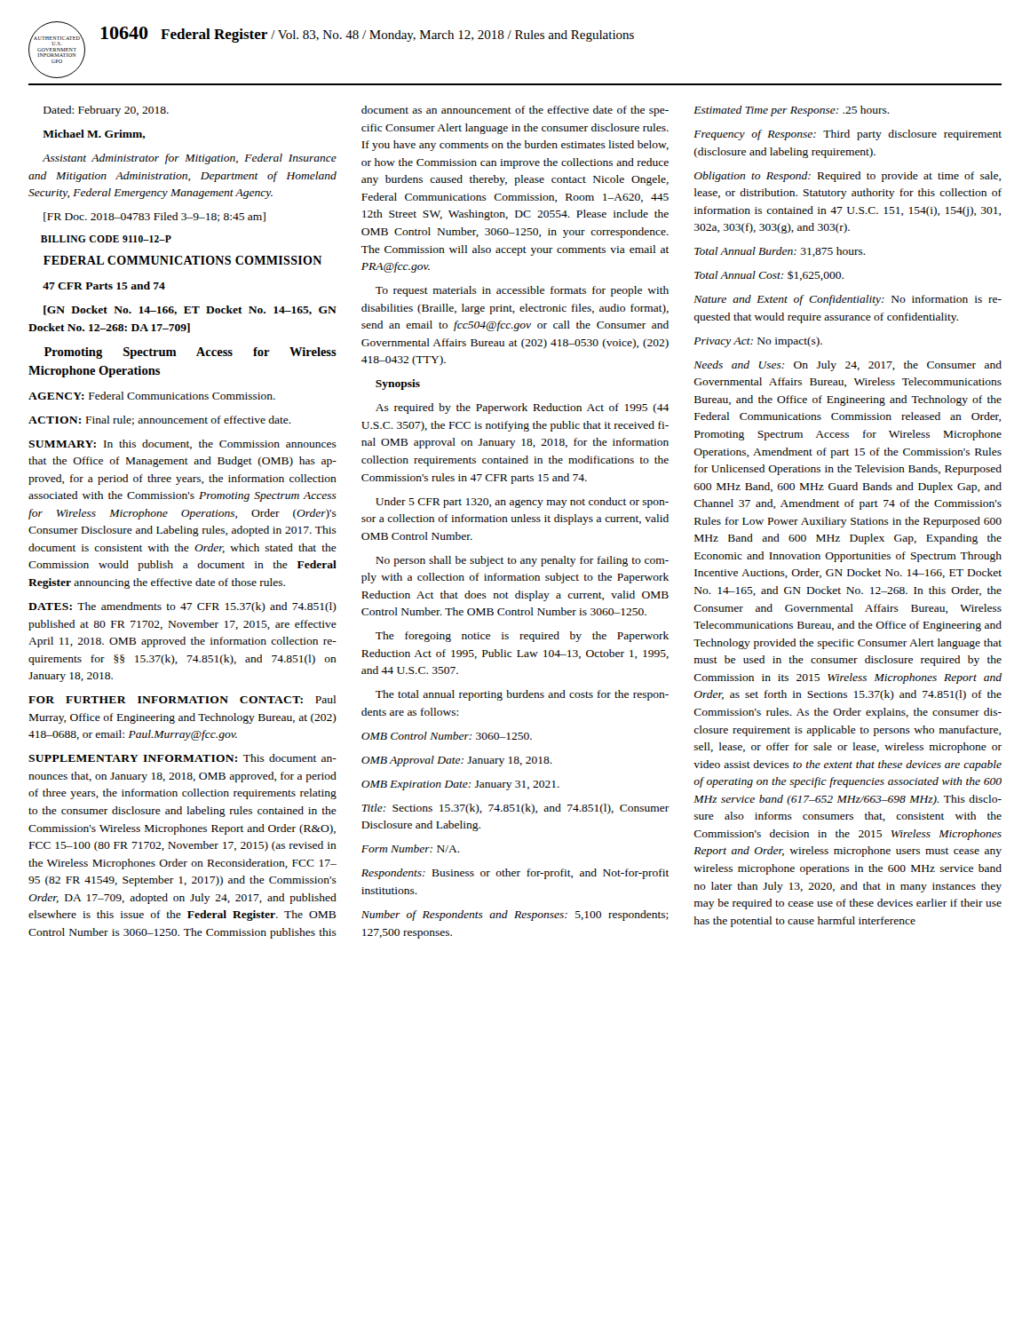Authenticated U.S. Government Information GPO
10640 Federal Register / Vol. 83, No. 48 / Monday, March 12, 2018 / Rules and Regulations
Dated: February 20, 2018.
Michael M. Grimm,
Assistant Administrator for Mitigation, Federal Insurance and Mitigation Administration, Department of Homeland Security, Federal Emergency Management Agency.
[FR Doc. 2018–04783 Filed 3–9–18; 8:45 am]
BILLING CODE 9110–12–P
FEDERAL COMMUNICATIONS COMMISSION
47 CFR Parts 15 and 74
[GN Docket No. 14–166, ET Docket No. 14–165, GN Docket No. 12–268: DA 17–709]
Promoting Spectrum Access for Wireless Microphone Operations
AGENCY: Federal Communications Commission.
ACTION: Final rule; announcement of effective date.
SUMMARY: In this document, the Commission announces that the Office of Management and Budget (OMB) has approved, for a period of three years, the information collection associated with the Commission's Promoting Spectrum Access for Wireless Microphone Operations, Order (Order)'s Consumer Disclosure and Labeling rules, adopted in 2017. This document is consistent with the Order, which stated that the Commission would publish a document in the Federal Register announcing the effective date of those rules.
DATES: The amendments to 47 CFR 15.37(k) and 74.851(l) published at 80 FR 71702, November 17, 2015, are effective April 11, 2018. OMB approved the information collection requirements for §§ 15.37(k), 74.851(k), and 74.851(l) on January 18, 2018.
FOR FURTHER INFORMATION CONTACT: Paul Murray, Office of Engineering and Technology Bureau, at (202) 418–0688, or email: Paul.Murray@fcc.gov.
SUPPLEMENTARY INFORMATION: This document announces that, on January 18, 2018, OMB approved, for a period of three years, the information collection requirements relating to the consumer disclosure and labeling rules contained in the Commission's Wireless Microphones Report and Order (R&O), FCC 15–100 (80 FR 71702, November 17, 2015) (as revised in the Wireless Microphones Order on Reconsideration, FCC 17–95 (82 FR 41549, September 1, 2017)) and the Commission's Order, DA 17–709, adopted on July 24, 2017, and published elsewhere is this issue of the Federal Register. The OMB Control Number is 3060–1250. The Commission publishes this document as an announcement of the effective date of the specific Consumer Alert language in the consumer disclosure rules. If you have any comments on the burden estimates listed below, or how the Commission can improve the collections and reduce any burdens caused thereby, please contact Nicole Ongele, Federal Communications Commission, Room 1–A620, 445 12th Street SW, Washington, DC 20554. Please include the OMB Control Number, 3060–1250, in your correspondence. The Commission will also accept your comments via email at PRA@fcc.gov.
To request materials in accessible formats for people with disabilities (Braille, large print, electronic files, audio format), send an email to fcc504@fcc.gov or call the Consumer and Governmental Affairs Bureau at (202) 418–0530 (voice), (202) 418–0432 (TTY).
Synopsis
As required by the Paperwork Reduction Act of 1995 (44 U.S.C. 3507), the FCC is notifying the public that it received final OMB approval on January 18, 2018, for the information collection requirements contained in the modifications to the Commission's rules in 47 CFR parts 15 and 74.
Under 5 CFR part 1320, an agency may not conduct or sponsor a collection of information unless it displays a current, valid OMB Control Number.
No person shall be subject to any penalty for failing to comply with a collection of information subject to the Paperwork Reduction Act that does not display a current, valid OMB Control Number. The OMB Control Number is 3060–1250.
The foregoing notice is required by the Paperwork Reduction Act of 1995, Public Law 104–13, October 1, 1995, and 44 U.S.C. 3507.
The total annual reporting burdens and costs for the respondents are as follows:
OMB Control Number: 3060–1250.
OMB Approval Date: January 18, 2018.
OMB Expiration Date: January 31, 2021.
Title: Sections 15.37(k), 74.851(k), and 74.851(l), Consumer Disclosure and Labeling.
Form Number: N/A.
Respondents: Business or other for-profit, and Not-for-profit institutions.
Number of Respondents and Responses: 5,100 respondents; 127,500 responses.
Estimated Time per Response: .25 hours.
Frequency of Response: Third party disclosure requirement (disclosure and labeling requirement).
Obligation to Respond: Required to provide at time of sale, lease, or distribution. Statutory authority for this collection of information is contained in 47 U.S.C. 151, 154(i), 154(j), 301, 302a, 303(f), 303(g), and 303(r).
Total Annual Burden: 31,875 hours.
Total Annual Cost: $1,625,000.
Nature and Extent of Confidentiality: No information is requested that would require assurance of confidentiality.
Privacy Act: No impact(s).
Needs and Uses: On July 24, 2017, the Consumer and Governmental Affairs Bureau, Wireless Telecommunications Bureau, and the Office of Engineering and Technology of the Federal Communications Commission released an Order, Promoting Spectrum Access for Wireless Microphone Operations, Amendment of part 15 of the Commission's Rules for Unlicensed Operations in the Television Bands, Repurposed 600 MHz Band, 600 MHz Guard Bands and Duplex Gap, and Channel 37 and, Amendment of part 74 of the Commission's Rules for Low Power Auxiliary Stations in the Repurposed 600 MHz Band and 600 MHz Duplex Gap, Expanding the Economic and Innovation Opportunities of Spectrum Through Incentive Auctions, Order, GN Docket No. 14–166, ET Docket No. 14–165, and GN Docket No. 12–268. In this Order, the Consumer and Governmental Affairs Bureau, Wireless Telecommunications Bureau, and the Office of Engineering and Technology provided the specific Consumer Alert language that must be used in the consumer disclosure required by the Commission in its 2015 Wireless Microphones Report and Order, as set forth in Sections 15.37(k) and 74.851(l) of the Commission's rules. As the Order explains, the consumer disclosure requirement is applicable to persons who manufacture, sell, lease, or offer for sale or lease, wireless microphone or video assist devices to the extent that these devices are capable of operating on the specific frequencies associated with the 600 MHz service band (617–652 MHz/663–698 MHz). This disclosure also informs consumers that, consistent with the Commission's decision in the 2015 Wireless Microphones Report and Order, wireless microphone users must cease any wireless microphone operations in the 600 MHz service band no later than July 13, 2020, and that in many instances they may be required to cease use of these devices earlier if their use has the potential to cause harmful interference